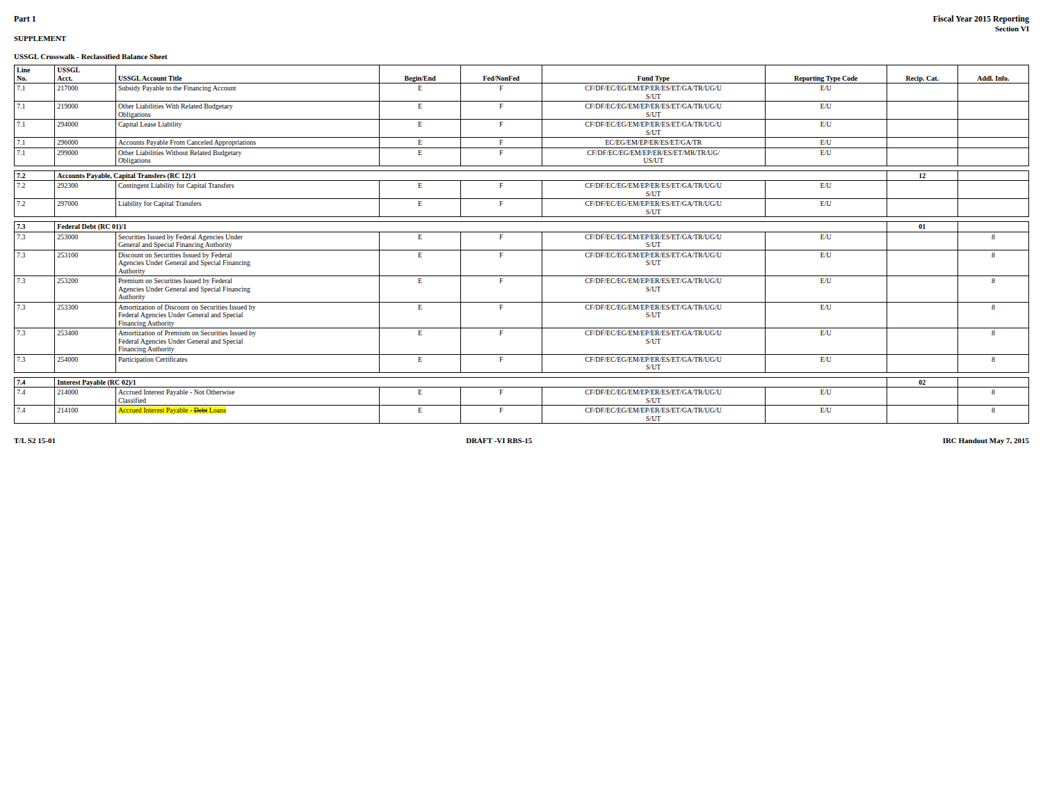Part 1
Fiscal Year 2015 Reporting
Section VI
SUPPLEMENT
USSGL Crosswalk - Reclassified Balance Sheet
| Line No. | USSGL Acct. | USSGL Account Title | Begin/End | Fed/NonFed | Fund Type | Reporting Type Code | Recip. Cat. | Addl. Info. |
| --- | --- | --- | --- | --- | --- | --- | --- | --- |
| 7.1 | 217000 | Subsidy Payable to the Financing Account | E | F | CF/DF/EC/EG/EM/EP/ER/ES/ET/GA/TR/UG/U S/UT | E/U | | |
| 7.1 | 219000 | Other Liabilities With Related Budgetary Obligations | E | F | CF/DF/EC/EG/EM/EP/ER/ES/ET/GA/TR/UG/U S/UT | E/U | | |
| 7.1 | 294000 | Capital Lease Liability | E | F | CF/DF/EC/EG/EM/EP/ER/ES/ET/GA/TR/UG/U S/UT | E/U | | |
| 7.1 | 296000 | Accounts Payable From Canceled Appropriations | E | F | EC/EG/EM/EP/ER/ES/ET/GA/TR | E/U | | |
| 7.1 | 299000 | Other Liabilities Without Related Budgetary Obligations | E | F | CF/DF/EC/EG/EM/EP/ER/ES/ET/MR/TR/UG/ US/UT | E/U | | |
| 7.2 | Accounts Payable, Capital Transfers (RC 12)/1 | 12 | |
| 7.2 | 292300 | Contingent Liability for Capital Transfers | E | F | CF/DF/EC/EG/EM/EP/ER/ES/ET/GA/TR/UG/U S/UT | E/U | | |
| 7.2 | 297000 | Liability for Capital Transfers | E | F | CF/DF/EC/EG/EM/EP/ER/ES/ET/GA/TR/UG/U S/UT | E/U | | |
| 7.3 | Federal Debt (RC 01)/1 | 01 | |
| 7.3 | 253000 | Securities Issued by Federal Agencies Under General and Special Financing Authority | E | F | CF/DF/EC/EG/EM/EP/ER/ES/ET/GA/TR/UG/U S/UT | E/U | | 8 |
| 7.3 | 253100 | Discount on Securities Issued by Federal Agencies Under General and Special Financing Authority | E | F | CF/DF/EC/EG/EM/EP/ER/ES/ET/GA/TR/UG/U S/UT | E/U | | 8 |
| 7.3 | 253200 | Premium on Securities Issued by Federal Agencies Under General and Special Financing Authority | E | F | CF/DF/EC/EG/EM/EP/ER/ES/ET/GA/TR/UG/U S/UT | E/U | | 8 |
| 7.3 | 253300 | Amortization of Discount on Securities Issued by Federal Agencies Under General and Special Financing Authority | E | F | CF/DF/EC/EG/EM/EP/ER/ES/ET/GA/TR/UG/U S/UT | E/U | | 8 |
| 7.3 | 253400 | Amortization of Premium on Securities Issued by Federal Agencies Under General and Special Financing Authority | E | F | CF/DF/EC/EG/EM/EP/ER/ES/ET/GA/TR/UG/U S/UT | E/U | | 8 |
| 7.3 | 254000 | Participation Certificates | E | F | CF/DF/EC/EG/EM/EP/ER/ES/ET/GA/TR/UG/U S/UT | E/U | | 8 |
| 7.4 | Interest Payable (RC 02)/1 | 02 | |
| 7.4 | 214000 | Accrued Interest Payable - Not Otherwise Classified | E | F | CF/DF/EC/EG/EM/EP/ER/ES/ET/GA/TR/UG/U S/UT | E/U | | 8 |
| 7.4 | 214100 | Accrued Interest Payable - Debt Loans | E | F | CF/DF/EC/EG/EM/EP/ER/ES/ET/GA/TR/UG/U S/UT | E/U | | 8 |
T/L S2 15-01
DRAFT -VI RBS-15
IRC Handout May 7, 2015